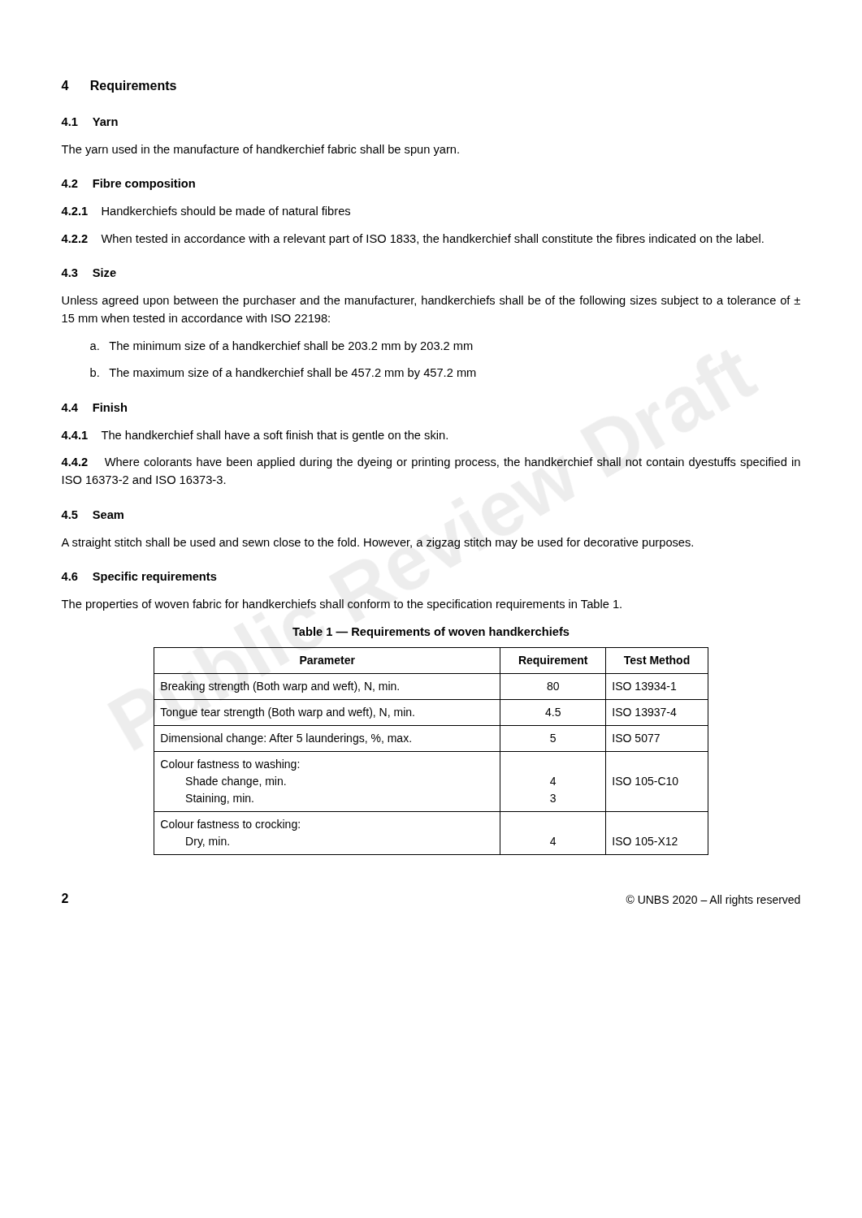4 Requirements
4.1 Yarn
The yarn used in the manufacture of handkerchief fabric shall be spun yarn.
4.2 Fibre composition
4.2.1 Handkerchiefs should be made of natural fibres
4.2.2 When tested in accordance with a relevant part of ISO 1833, the handkerchief shall constitute the fibres indicated on the label.
4.3 Size
Unless agreed upon between the purchaser and the manufacturer, handkerchiefs shall be of the following sizes subject to a tolerance of ± 15 mm when tested in accordance with ISO 22198:
The minimum size of a handkerchief shall be 203.2 mm by 203.2 mm
The maximum size of a handkerchief shall be 457.2 mm by 457.2 mm
4.4 Finish
4.4.1 The handkerchief shall have a soft finish that is gentle on the skin.
4.4.2 Where colorants have been applied during the dyeing or printing process, the handkerchief shall not contain dyestuffs specified in ISO 16373-2 and ISO 16373-3.
4.5 Seam
A straight stitch shall be used and sewn close to the fold. However, a zigzag stitch may be used for decorative purposes.
4.6 Specific requirements
The properties of woven fabric for handkerchiefs shall conform to the specification requirements in Table 1.
Table 1 — Requirements of woven handkerchiefs
| Parameter | Requirement | Test Method |
| --- | --- | --- |
| Breaking strength (Both warp and weft), N, min. | 80 | ISO 13934-1 |
| Tongue tear strength (Both warp and weft), N, min. | 4.5 | ISO 13937-4 |
| Dimensional change: After 5 launderings, %, max. | 5 | ISO 5077 |
| Colour fastness to washing: Shade change, min. Staining, min. | 4 3 | ISO 105-C10 |
| Colour fastness to crocking: Dry, min. | 4 | ISO 105-X12 |
2 © UNBS 2020 – All rights reserved